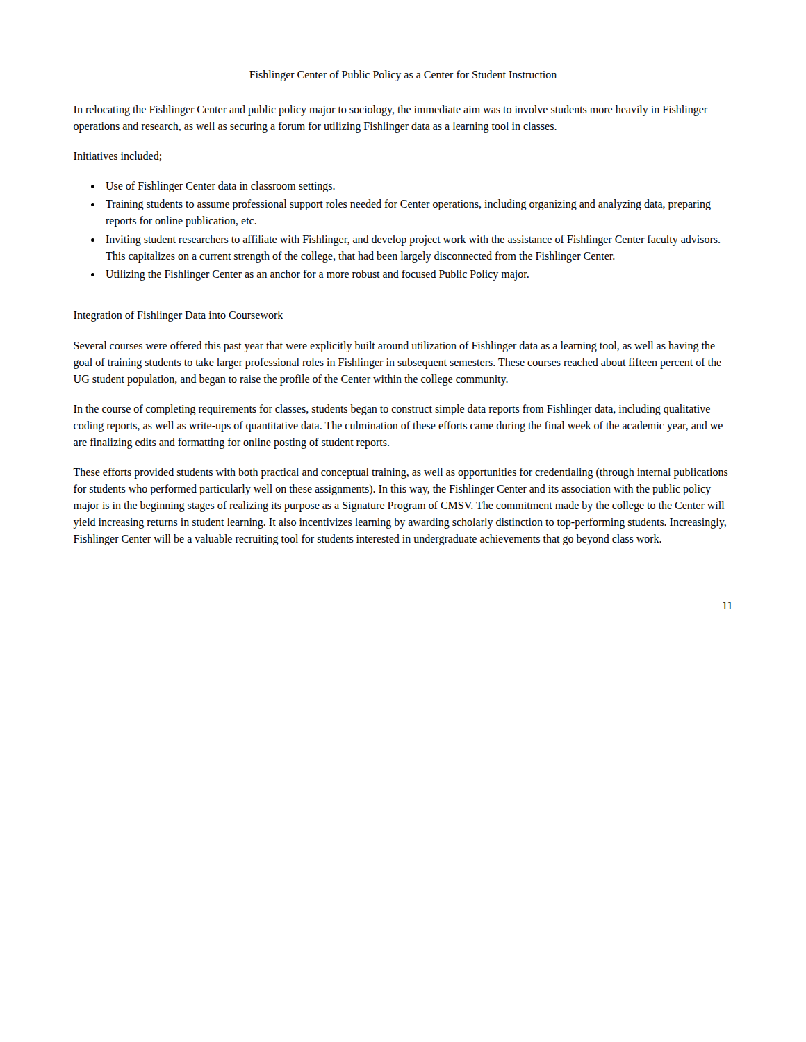Fishlinger Center of Public Policy as a Center for Student Instruction
In relocating the Fishlinger Center and public policy major to sociology, the immediate aim was to involve students more heavily in Fishlinger operations and research, as well as securing a forum for utilizing Fishlinger data as a learning tool in classes.
Initiatives included;
Use of Fishlinger Center data in classroom settings.
Training students to assume professional support roles needed for Center operations, including organizing and analyzing data, preparing reports for online publication, etc.
Inviting student researchers to affiliate with Fishlinger, and develop project work with the assistance of Fishlinger Center faculty advisors. This capitalizes on a current strength of the college, that had been largely disconnected from the Fishlinger Center.
Utilizing the Fishlinger Center as an anchor for a more robust and focused Public Policy major.
Integration of Fishlinger Data into Coursework
Several courses were offered this past year that were explicitly built around utilization of Fishlinger data as a learning tool, as well as having the goal of training students to take larger professional roles in Fishlinger in subsequent semesters. These courses reached about fifteen percent of the UG student population, and began to raise the profile of the Center within the college community.
In the course of completing requirements for classes, students began to construct simple data reports from Fishlinger data, including qualitative coding reports, as well as write-ups of quantitative data. The culmination of these efforts came during the final week of the academic year, and we are finalizing edits and formatting for online posting of student reports.
These efforts provided students with both practical and conceptual training, as well as opportunities for credentialing (through internal publications for students who performed particularly well on these assignments). In this way, the Fishlinger Center and its association with the public policy major is in the beginning stages of realizing its purpose as a Signature Program of CMSV. The commitment made by the college to the Center will yield increasing returns in student learning. It also incentivizes learning by awarding scholarly distinction to top-performing students. Increasingly, Fishlinger Center will be a valuable recruiting tool for students interested in undergraduate achievements that go beyond class work.
11